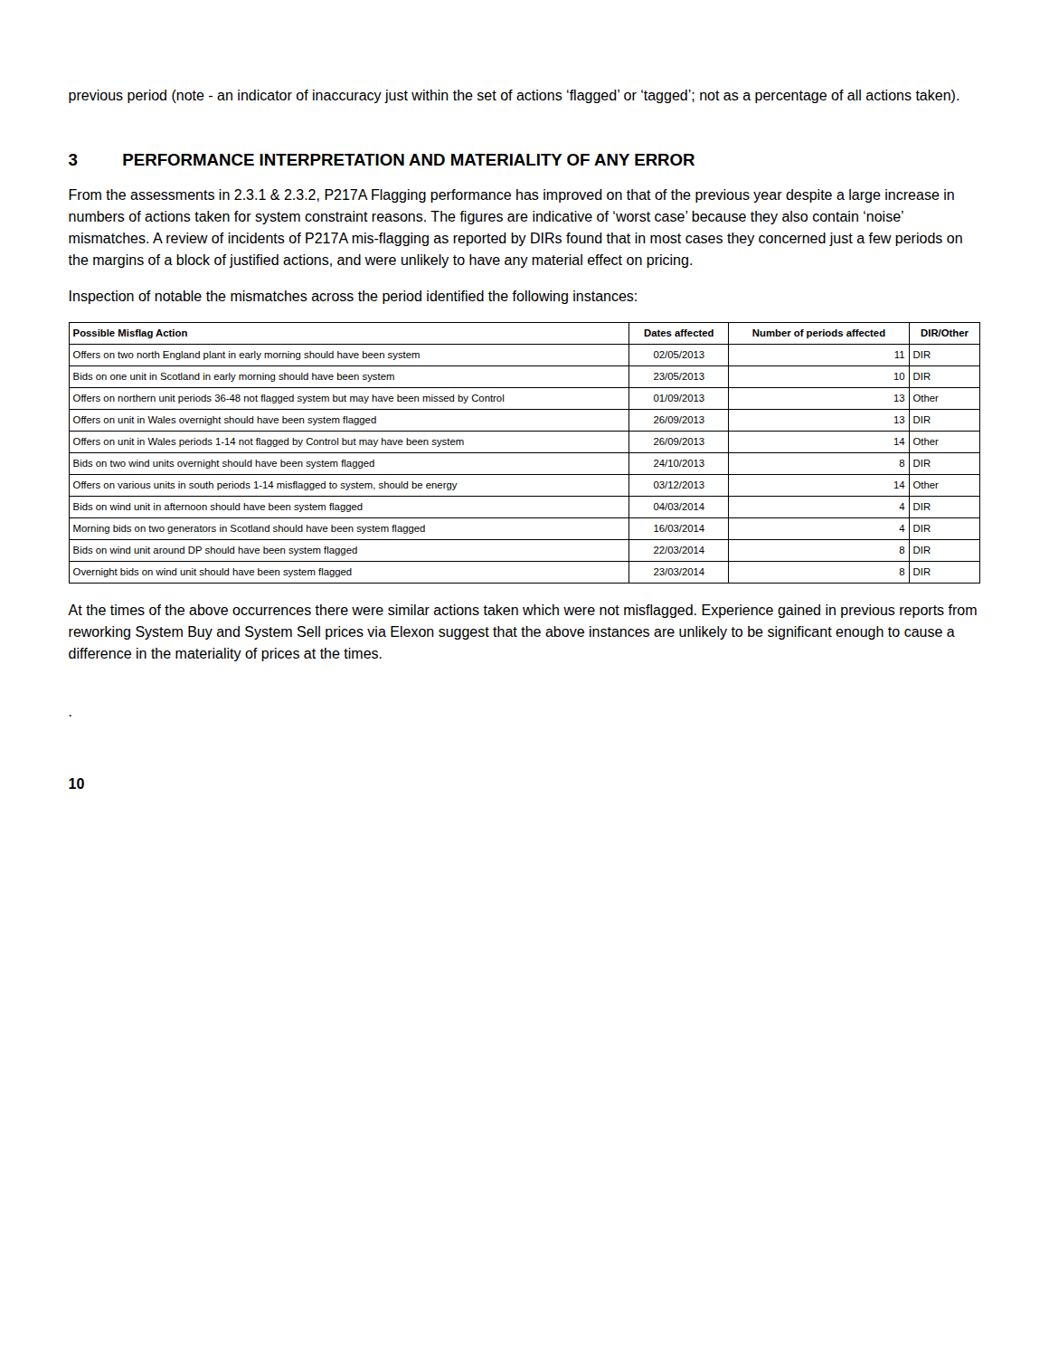previous period (note - an indicator of inaccuracy just within the set of actions ‘flagged’ or ‘tagged’; not as a percentage of all actions taken).
3 PERFORMANCE INTERPRETATION AND MATERIALITY OF ANY ERROR
From the assessments in 2.3.1 & 2.3.2, P217A Flagging performance has improved on that of the previous year despite a large increase in numbers of actions taken for system constraint reasons. The figures are indicative of ‘worst case’ because they also contain ‘noise’ mismatches. A review of incidents of P217A mis-flagging as reported by DIRs found that in most cases they concerned just a few periods on the margins of a block of justified actions, and were unlikely to have any material effect on pricing.
Inspection of notable the mismatches across the period identified the following instances:
| Possible Misflag Action | Dates affected | Number of periods affected | DIR/Other |
| --- | --- | --- | --- |
| Offers on two north England plant in early morning should have been system | 02/05/2013 | 11 | DIR |
| Bids on one unit in Scotland in early morning should have been system | 23/05/2013 | 10 | DIR |
| Offers on northern unit periods 36-48 not flagged system but may have been missed by Control | 01/09/2013 | 13 | Other |
| Offers on unit in Wales overnight should have been system flagged | 26/09/2013 | 13 | DIR |
| Offers on unit in Wales periods 1-14 not flagged by Control but may have been system | 26/09/2013 | 14 | Other |
| Bids on two wind units overnight should have been system flagged | 24/10/2013 | 8 | DIR |
| Offers on various units in south periods 1-14 misflagged to system, should be energy | 03/12/2013 | 14 | Other |
| Bids on wind unit in afternoon should have been system flagged | 04/03/2014 | 4 | DIR |
| Morning bids on two generators in Scotland should have been system flagged | 16/03/2014 | 4 | DIR |
| Bids on wind unit around DP should have been system flagged | 22/03/2014 | 8 | DIR |
| Overnight bids on wind unit should have been system flagged | 23/03/2014 | 8 | DIR |
At the times of the above occurrences there were similar actions taken which were not misflagged. Experience gained in previous reports from reworking System Buy and System Sell prices via Elexon suggest that the above instances are unlikely to be significant enough to cause a difference in the materiality of prices at the times.
.
10